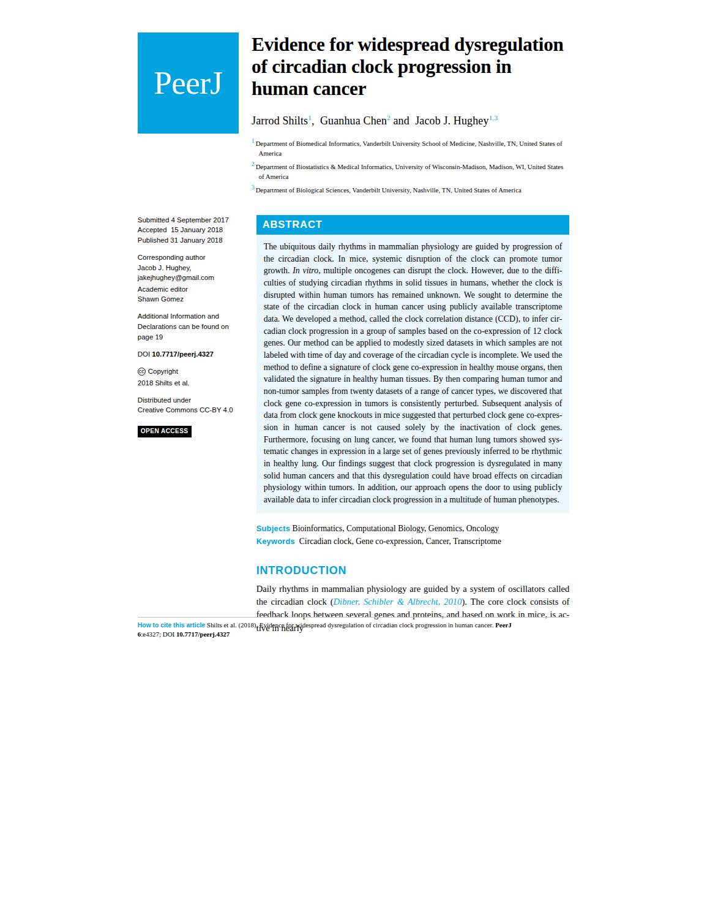PeerJ
Evidence for widespread dysregulation of circadian clock progression in human cancer
Jarrod Shilts1, Guanhua Chen2 and Jacob J. Hughey1,3
1Department of Biomedical Informatics, Vanderbilt University School of Medicine, Nashville, TN, United States of America
2Department of Biostatistics & Medical Informatics, University of Wisconsin-Madison, Madison, WI, United States of America
3Department of Biological Sciences, Vanderbilt University, Nashville, TN, United States of America
Submitted 4 September 2017
Accepted 15 January 2018
Published 31 January 2018
Corresponding author
Jacob J. Hughey,
jakejhughey@gmail.com
Academic editor
Shawn Gomez
Additional Information and Declarations can be found on page 19
DOI 10.7717/peerj.4327
cc Copyright
2018 Shilts et al.
Distributed under
Creative Commons CC-BY 4.0
OPEN ACCESS
ABSTRACT
The ubiquitous daily rhythms in mammalian physiology are guided by progression of the circadian clock. In mice, systemic disruption of the clock can promote tumor growth. In vitro, multiple oncogenes can disrupt the clock. However, due to the difficulties of studying circadian rhythms in solid tissues in humans, whether the clock is disrupted within human tumors has remained unknown. We sought to determine the state of the circadian clock in human cancer using publicly available transcriptome data. We developed a method, called the clock correlation distance (CCD), to infer circadian clock progression in a group of samples based on the co-expression of 12 clock genes. Our method can be applied to modestly sized datasets in which samples are not labeled with time of day and coverage of the circadian cycle is incomplete. We used the method to define a signature of clock gene co-expression in healthy mouse organs, then validated the signature in healthy human tissues. By then comparing human tumor and non-tumor samples from twenty datasets of a range of cancer types, we discovered that clock gene co-expression in tumors is consistently perturbed. Subsequent analysis of data from clock gene knockouts in mice suggested that perturbed clock gene co-expression in human cancer is not caused solely by the inactivation of clock genes. Furthermore, focusing on lung cancer, we found that human lung tumors showed systematic changes in expression in a large set of genes previously inferred to be rhythmic in healthy lung. Our findings suggest that clock progression is dysregulated in many solid human cancers and that this dysregulation could have broad effects on circadian physiology within tumors. In addition, our approach opens the door to using publicly available data to infer circadian clock progression in a multitude of human phenotypes.
Subjects Bioinformatics, Computational Biology, Genomics, Oncology
Keywords Circadian clock, Gene co-expression, Cancer, Transcriptome
INTRODUCTION
Daily rhythms in mammalian physiology are guided by a system of oscillators called the circadian clock (Dibner, Schibler & Albrecht, 2010). The core clock consists of feedback loops between several genes and proteins, and based on work in mice, is active in nearly
How to cite this article Shilts et al. (2018), Evidence for widespread dysregulation of circadian clock progression in human cancer. PeerJ
6:e4327; DOI 10.7717/peerj.4327